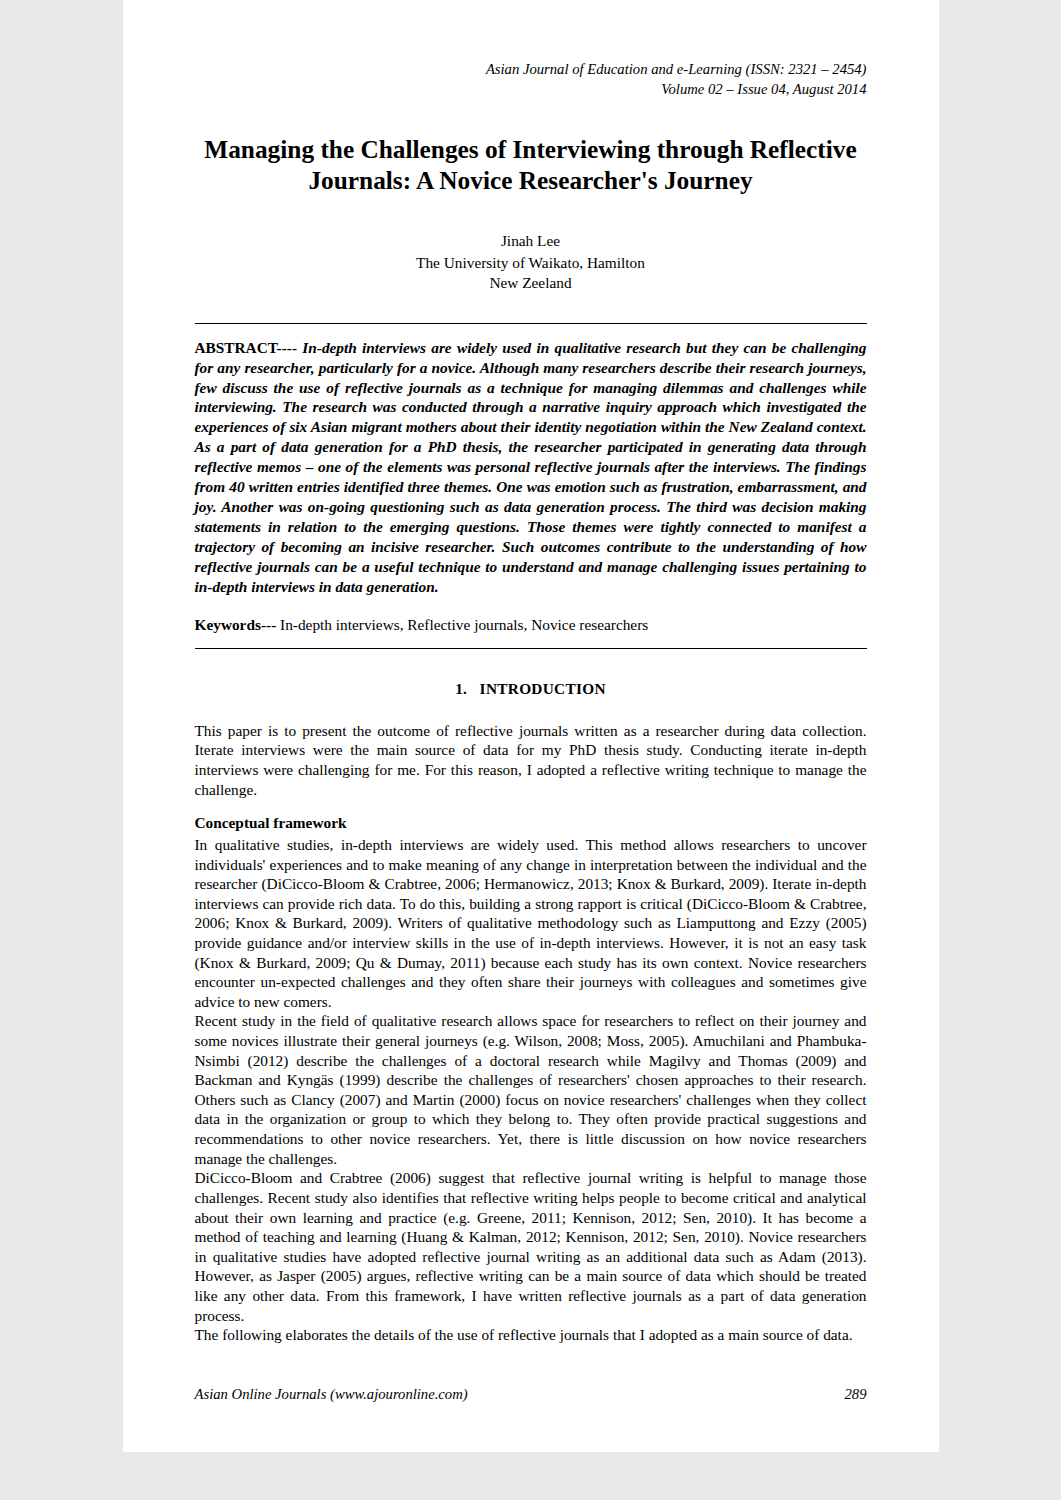Asian Journal of Education and e-Learning (ISSN: 2321 – 2454)
Volume 02 – Issue 04, August 2014
Managing the Challenges of Interviewing through Reflective
Journals: A Novice Researcher's Journey
Jinah Lee
The University of Waikato, Hamilton
New Zeeland
ABSTRACT---- In-depth interviews are widely used in qualitative research but they can be challenging for any researcher, particularly for a novice. Although many researchers describe their research journeys, few discuss the use of reflective journals as a technique for managing dilemmas and challenges while interviewing. The research was conducted through a narrative inquiry approach which investigated the experiences of six Asian migrant mothers about their identity negotiation within the New Zealand context. As a part of data generation for a PhD thesis, the researcher participated in generating data through reflective memos – one of the elements was personal reflective journals after the interviews. The findings from 40 written entries identified three themes. One was emotion such as frustration, embarrassment, and joy. Another was on-going questioning such as data generation process. The third was decision making statements in relation to the emerging questions. Those themes were tightly connected to manifest a trajectory of becoming an incisive researcher. Such outcomes contribute to the understanding of how reflective journals can be a useful technique to understand and manage challenging issues pertaining to in-depth interviews in data generation.
Keywords--- In-depth interviews, Reflective journals, Novice researchers
1. INTRODUCTION
This paper is to present the outcome of reflective journals written as a researcher during data collection. Iterate interviews were the main source of data for my PhD thesis study. Conducting iterate in-depth interviews were challenging for me. For this reason, I adopted a reflective writing technique to manage the challenge.
Conceptual framework
In qualitative studies, in-depth interviews are widely used. This method allows researchers to uncover individuals' experiences and to make meaning of any change in interpretation between the individual and the researcher (DiCicco-Bloom & Crabtree, 2006; Hermanowicz, 2013; Knox & Burkard, 2009). Iterate in-depth interviews can provide rich data. To do this, building a strong rapport is critical (DiCicco-Bloom & Crabtree, 2006; Knox & Burkard, 2009). Writers of qualitative methodology such as Liamputtong and Ezzy (2005) provide guidance and/or interview skills in the use of in-depth interviews. However, it is not an easy task (Knox & Burkard, 2009; Qu & Dumay, 2011) because each study has its own context. Novice researchers encounter un-expected challenges and they often share their journeys with colleagues and sometimes give advice to new comers.
Recent study in the field of qualitative research allows space for researchers to reflect on their journey and some novices illustrate their general journeys (e.g. Wilson, 2008; Moss, 2005). Amuchilani and Phambuka-Nsimbi (2012) describe the challenges of a doctoral research while Magilvy and Thomas (2009) and Backman and Kyngäs (1999) describe the challenges of researchers' chosen approaches to their research. Others such as Clancy (2007) and Martin (2000) focus on novice researchers' challenges when they collect data in the organization or group to which they belong to. They often provide practical suggestions and recommendations to other novice researchers. Yet, there is little discussion on how novice researchers manage the challenges.
DiCicco-Bloom and Crabtree (2006) suggest that reflective journal writing is helpful to manage those challenges. Recent study also identifies that reflective writing helps people to become critical and analytical about their own learning and practice (e.g. Greene, 2011; Kennison, 2012; Sen, 2010). It has become a method of teaching and learning (Huang & Kalman, 2012; Kennison, 2012; Sen, 2010). Novice researchers in qualitative studies have adopted reflective journal writing as an additional data such as Adam (2013). However, as Jasper (2005) argues, reflective writing can be a main source of data which should be treated like any other data. From this framework, I have written reflective journals as a part of data generation process.
The following elaborates the details of the use of reflective journals that I adopted as a main source of data.
Asian Online Journals (www.ajouronline.com) 289